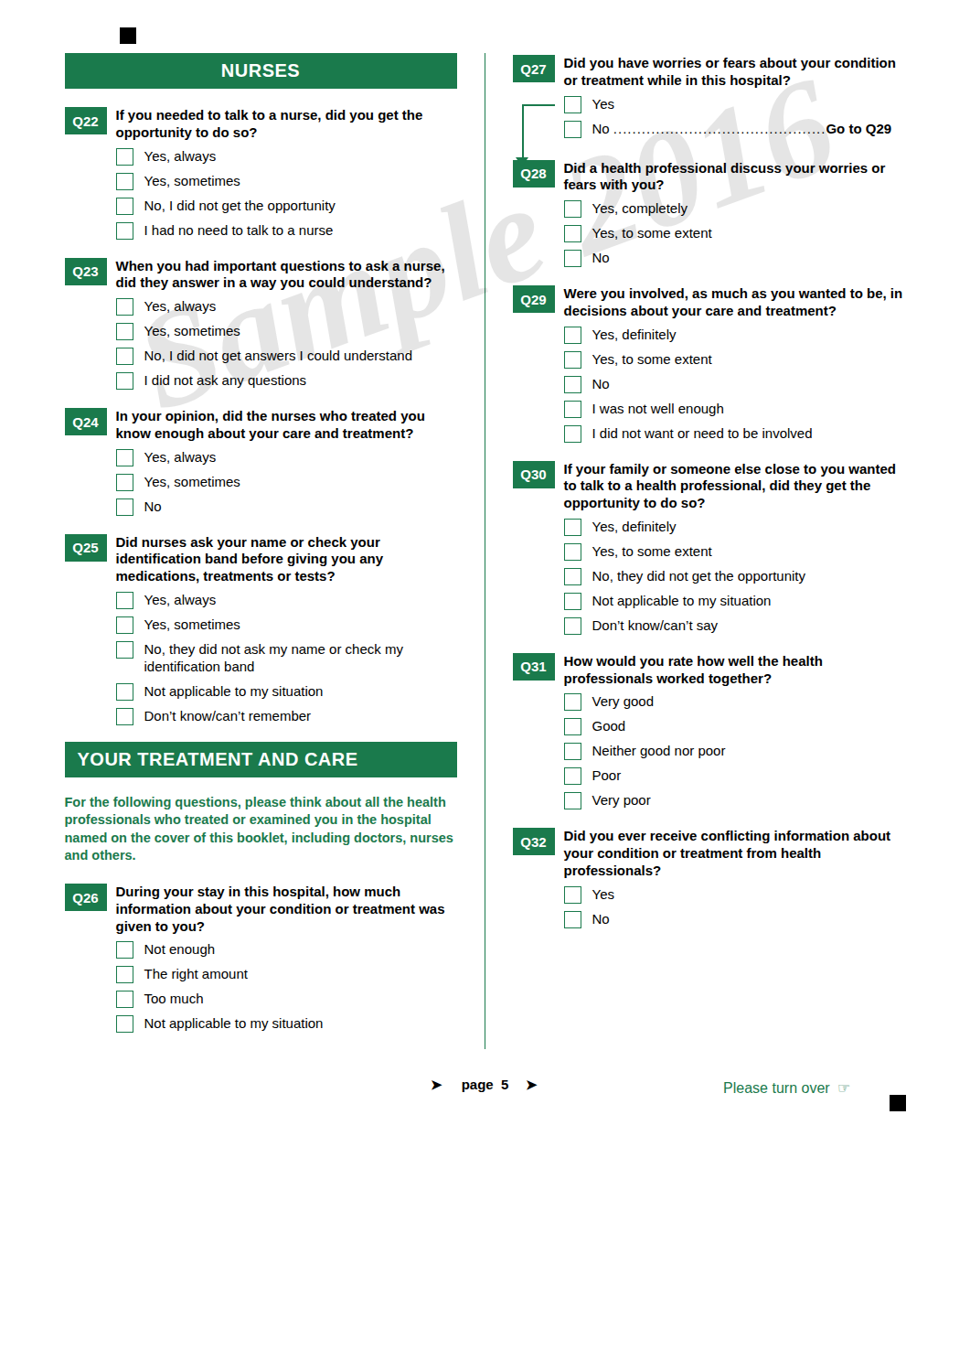Sample 2016
NURSES
Q22
If you needed to talk to a nurse, did you get the opportunity to do so?
Yes, always
Yes, sometimes
No, I did not get the opportunity
I had no need to talk to a nurse
Q23
When you had important questions to ask a nurse, did they answer in a way you could understand?
Yes, always
Yes, sometimes
No, I did not get answers I could understand
I did not ask any questions
Q24
In your opinion, did the nurses who treated you know enough about your care and treatment?
Yes, always
Yes, sometimes
No
Q25
Did nurses ask your name or check your identification band before giving you any medications, treatments or tests?
Yes, always
Yes, sometimes
No, they did not ask my name or check my identification band
Not applicable to my situation
Don’t know/can’t remember
YOUR TREATMENT AND CARE
For the following questions, please think about all the health professionals who treated or examined you in the hospital named on the cover of this booklet, including doctors, nurses and others.
Q26
During your stay in this hospital, how much information about your condition or treatment was given to you?
Not enough
The right amount
Too much
Not applicable to my situation
Q27
Did you have worries or fears about your condition or treatment while in this hospital?
Yes
No ............................................. Go to Q29
Q28
Did a health professional discuss your worries or fears with you?
Yes, completely
Yes, to some extent
No
Q29
Were you involved, as much as you wanted to be, in decisions about your care and treatment?
Yes, definitely
Yes, to some extent
No
I was not well enough
I did not want or need to be involved
Q30
If your family or someone else close to you wanted to talk to a health professional, did they get the opportunity to do so?
Yes, definitely
Yes, to some extent
No, they did not get the opportunity
Not applicable to my situation
Don’t know/can’t say
Q31
How would you rate how well the health professionals worked together?
Very good
Good
Neither good nor poor
Poor
Very poor
Q32
Did you ever receive conflicting information about your condition or treatment from health professionals?
Yes
No
➤ page 5 ➤ Please turn over ☞